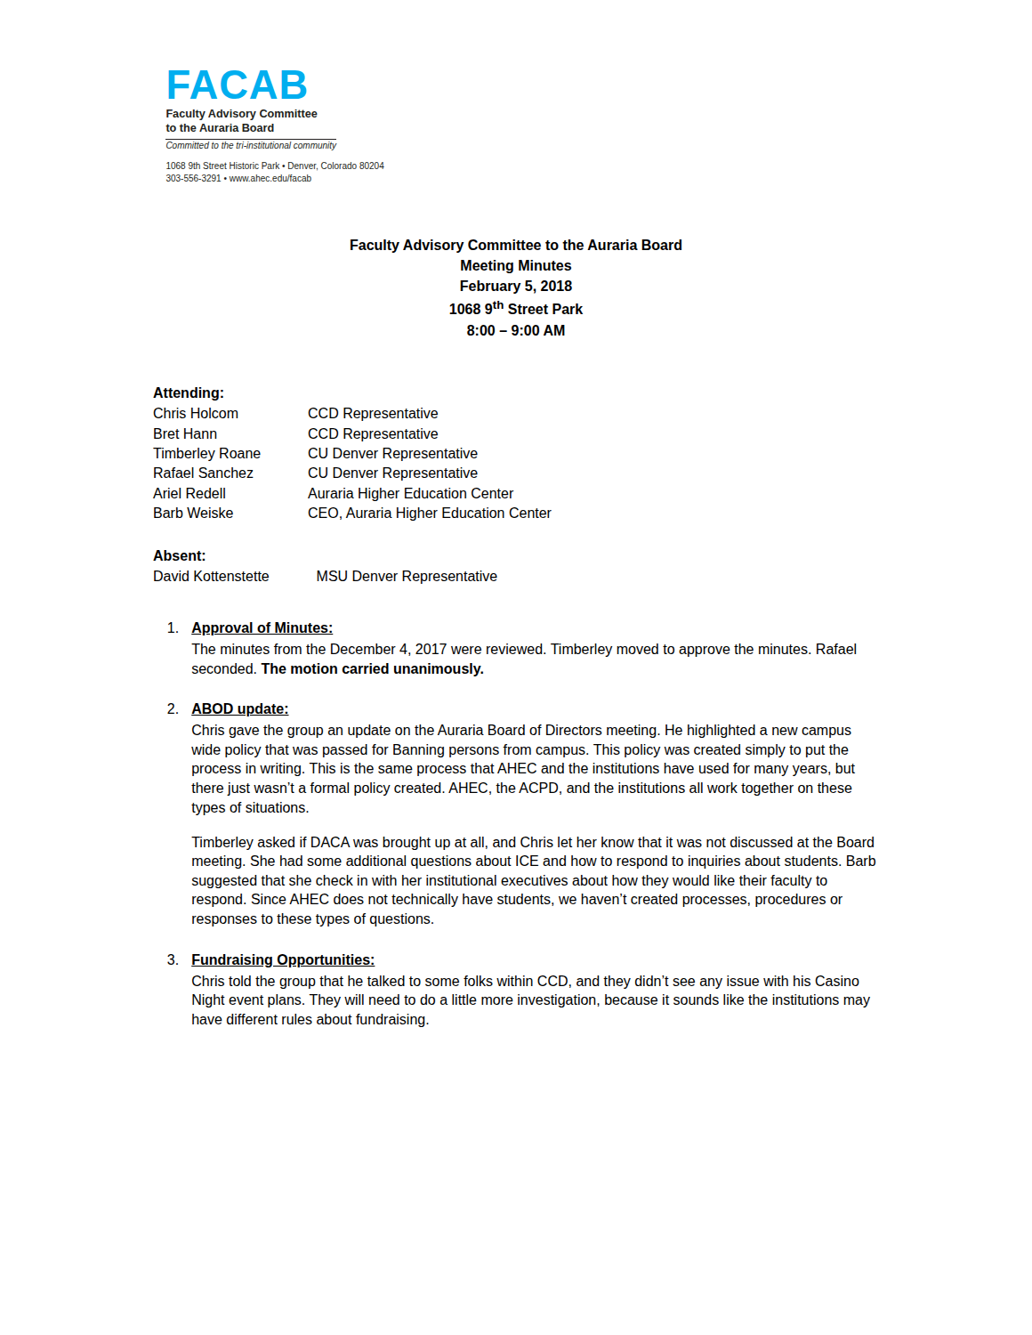FACAB
Faculty Advisory Committee
to the Auraria Board
Committed to the tri-institutional community
1068 9th Street Historic Park • Denver, Colorado 80204
303-556-3291 • www.ahec.edu/facab
Faculty Advisory Committee to the Auraria Board
Meeting Minutes
February 5, 2018
1068 9th Street Park
8:00 – 9:00 AM
Attending:
| Chris Holcom | CCD Representative |
| Bret Hann | CCD Representative |
| Timberley Roane | CU Denver Representative |
| Rafael Sanchez | CU Denver Representative |
| Ariel Redell | Auraria Higher Education Center |
| Barb Weiske | CEO, Auraria Higher Education Center |
Absent:
| David Kottenstette | MSU Denver Representative |
Approval of Minutes:
The minutes from the December 4, 2017 were reviewed. Timberley moved to approve the minutes. Rafael seconded. The motion carried unanimously.
ABOD update:
Chris gave the group an update on the Auraria Board of Directors meeting. He highlighted a new campus wide policy that was passed for Banning persons from campus. This policy was created simply to put the process in writing. This is the same process that AHEC and the institutions have used for many years, but there just wasn’t a formal policy created. AHEC, the ACPD, and the institutions all work together on these types of situations.
Timberley asked if DACA was brought up at all, and Chris let her know that it was not discussed at the Board meeting. She had some additional questions about ICE and how to respond to inquiries about students. Barb suggested that she check in with her institutional executives about how they would like their faculty to respond. Since AHEC does not technically have students, we haven’t created processes, procedures or responses to these types of questions.
Fundraising Opportunities:
Chris told the group that he talked to some folks within CCD, and they didn’t see any issue with his Casino Night event plans. They will need to do a little more investigation, because it sounds like the institutions may have different rules about fundraising.